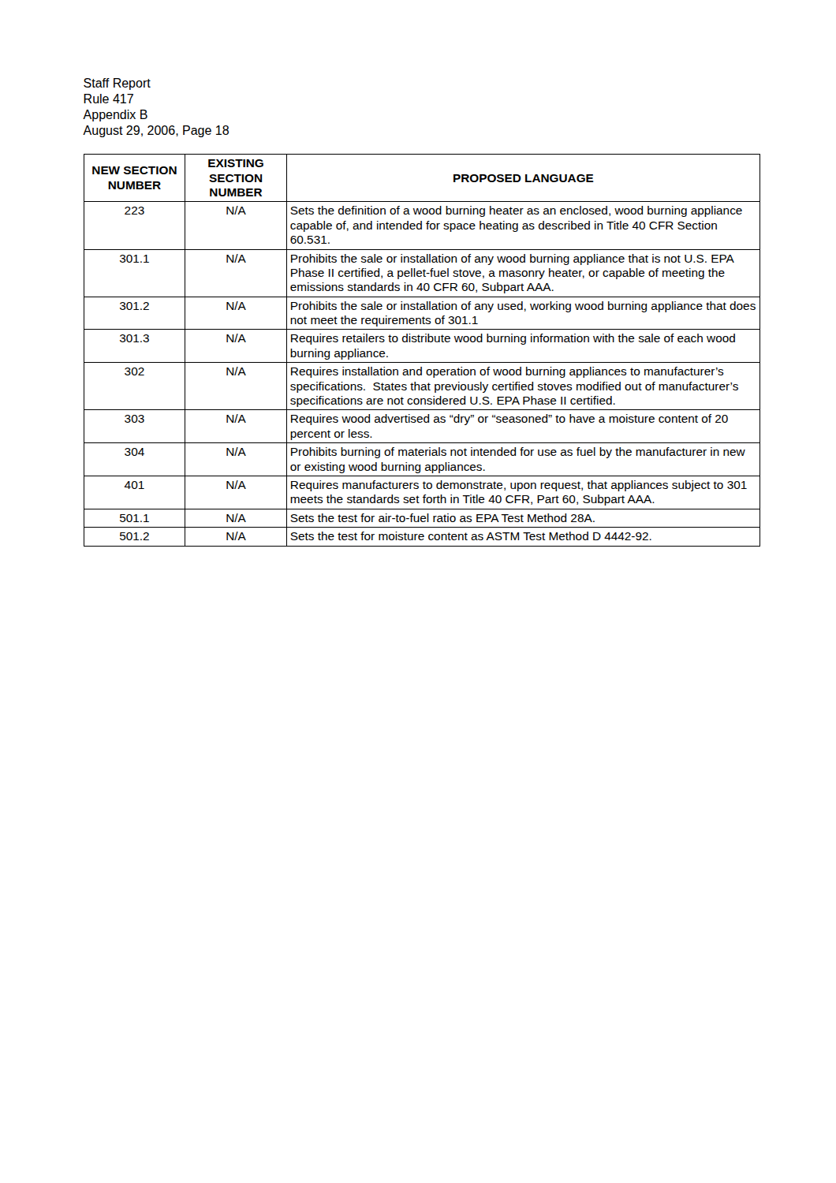Staff Report
Rule 417
Appendix B
August 29, 2006, Page 18
| NEW SECTION NUMBER | EXISTING SECTION NUMBER | PROPOSED LANGUAGE |
| --- | --- | --- |
| 223 | N/A | Sets the definition of a wood burning heater as an enclosed, wood burning appliance capable of, and intended for space heating as described in Title 40 CFR Section 60.531. |
| 301.1 | N/A | Prohibits the sale or installation of any wood burning appliance that is not U.S. EPA Phase II certified, a pellet-fuel stove, a masonry heater, or capable of meeting the emissions standards in 40 CFR 60, Subpart AAA. |
| 301.2 | N/A | Prohibits the sale or installation of any used, working wood burning appliance that does not meet the requirements of 301.1 |
| 301.3 | N/A | Requires retailers to distribute wood burning information with the sale of each wood burning appliance. |
| 302 | N/A | Requires installation and operation of wood burning appliances to manufacturer’s specifications. States that previously certified stoves modified out of manufacturer’s specifications are not considered U.S. EPA Phase II certified. |
| 303 | N/A | Requires wood advertised as “dry” or “seasoned” to have a moisture content of 20 percent or less. |
| 304 | N/A | Prohibits burning of materials not intended for use as fuel by the manufacturer in new or existing wood burning appliances. |
| 401 | N/A | Requires manufacturers to demonstrate, upon request, that appliances subject to 301 meets the standards set forth in Title 40 CFR, Part 60, Subpart AAA. |
| 501.1 | N/A | Sets the test for air-to-fuel ratio as EPA Test Method 28A. |
| 501.2 | N/A | Sets the test for moisture content as ASTM Test Method D 4442-92. |